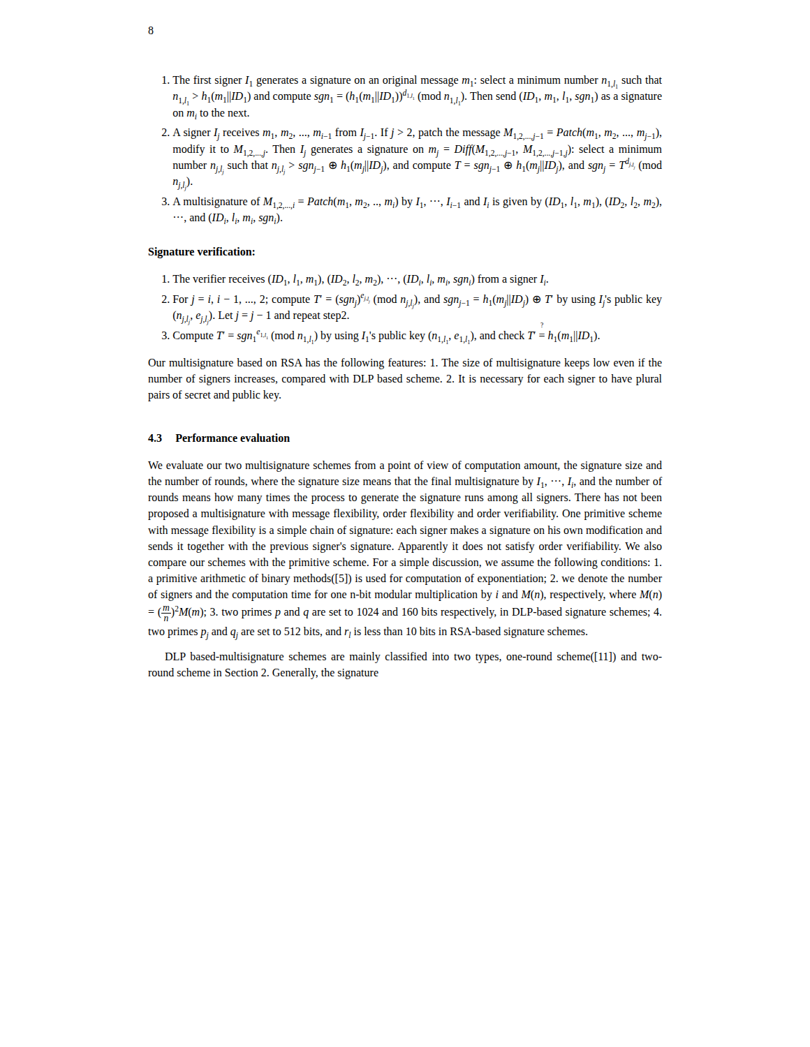8
The first signer I1 generates a signature on an original message m1: select a minimum number n1,l1 such that n1,l1 > h1(m1||ID1) and compute sgn1 = (h1(m1||ID1))d1,l1 (mod n1,l1). Then send (ID1, m1, l1, sgn1) as a signature on mi to the next.
A signer Ij receives m1, m2, ..., mi−1 from Ij−1. If j > 2, patch the message M1,2,...,j−1 = Patch(m1, m2, ..., mj−1), modify it to M1,2,...,j. Then Ij generates a signature on mj = Diff(M1,2,...,j−1, M1,2,...,j−1,j): select a minimum number nj,lj such that nj,lj > sgnj−1 ⊕ h1(mj||IDj), and compute T = sgnj−1 ⊕ h1(mj||IDj), and sgnj = Tdj,lj (mod nj,lj).
A multisignature of M1,2,...,i = Patch(m1, m2, .., mi) by I1, ···, Ii−1 and Ii is given by (ID1, l1, m1), (ID2, l2, m2), ···, and (IDi, li, mi, sgni).
Signature verification:
The verifier receives (ID1, l1, m1), (ID2, l2, m2), ···, (IDi, li, mi, sgni) from a signer Ii.
For j = i, i − 1, ..., 2; compute T′ = (sgnj)ej,lj (mod nj,lj), and sgnj−1 = h1(mj||IDj) ⊕ T′ by using Ij's public key (nj,lj, ej,lj). Let j = j − 1 and repeat step2.
Compute T′ = sgn1e1,l1 (mod n1,l1) by using I1's public key (n1,l1, e1,l1), and check T′ ?= h1(m1||ID1).
Our multisignature based on RSA has the following features: 1. The size of multisignature keeps low even if the number of signers increases, compared with DLP based scheme. 2. It is necessary for each signer to have plural pairs of secret and public key.
4.3 Performance evaluation
We evaluate our two multisignature schemes from a point of view of computation amount, the signature size and the number of rounds, where the signature size means that the final multisignature by I1, ···, Ii, and the number of rounds means how many times the process to generate the signature runs among all signers. There has not been proposed a multisignature with message flexibility, order flexibility and order verifiability. One primitive scheme with message flexibility is a simple chain of signature: each signer makes a signature on his own modification and sends it together with the previous signer's signature. Apparently it does not satisfy order verifiability. We also compare our schemes with the primitive scheme. For a simple discussion, we assume the following conditions: 1. a primitive arithmetic of binary methods([5]) is used for computation of exponentiation; 2. we denote the number of signers and the computation time for one n-bit modular multiplication by i and M(n), respectively, where M(n) = (mn)2M(m); 3. two primes p and q are set to 1024 and 160 bits respectively, in DLP-based signature schemes; 4. two primes pj and qj are set to 512 bits, and rl is less than 10 bits in RSA-based signature schemes.
DLP based-multisignature schemes are mainly classified into two types, one-round scheme([11]) and two-round scheme in Section 2. Generally, the signature